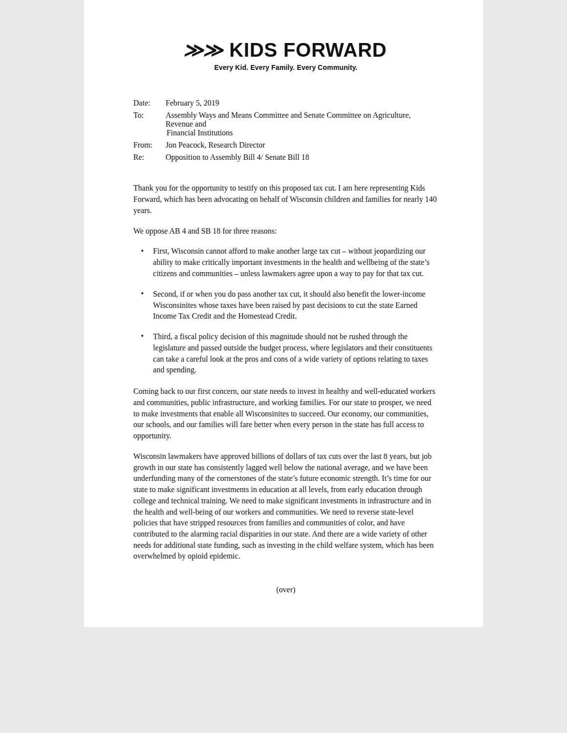≫≫ KIDS FORWARD
Every Kid. Every Family. Every Community.
| Date: | February 5, 2019 |
| To: | Assembly Ways and Means Committee and Senate Committee on Agriculture, Revenue and Financial Institutions |
| From: | Jon Peacock, Research Director |
| Re: | Opposition to Assembly Bill 4/ Senate Bill 18 |
Thank you for the opportunity to testify on this proposed tax cut. I am here representing Kids Forward, which has been advocating on behalf of Wisconsin children and families for nearly 140 years.
We oppose AB 4 and SB 18 for three reasons:
First, Wisconsin cannot afford to make another large tax cut – without jeopardizing our ability to make critically important investments in the health and wellbeing of the state’s citizens and communities – unless lawmakers agree upon a way to pay for that tax cut.
Second, if or when you do pass another tax cut, it should also benefit the lower-income Wisconsinites whose taxes have been raised by past decisions to cut the state Earned Income Tax Credit and the Homestead Credit.
Third, a fiscal policy decision of this magnitude should not be rushed through the legislature and passed outside the budget process, where legislators and their constituents can take a careful look at the pros and cons of a wide variety of options relating to taxes and spending.
Coming back to our first concern, our state needs to invest in healthy and well-educated workers and communities, public infrastructure, and working families. For our state to prosper, we need to make investments that enable all Wisconsinites to succeed. Our economy, our communities, our schools, and our families will fare better when every person in the state has full access to opportunity.
Wisconsin lawmakers have approved billions of dollars of tax cuts over the last 8 years, but job growth in our state has consistently lagged well below the national average, and we have been underfunding many of the cornerstones of the state’s future economic strength. It’s time for our state to make significant investments in education at all levels, from early education through college and technical training. We need to make significant investments in infrastructure and in the health and well-being of our workers and communities. We need to reverse state-level policies that have stripped resources from families and communities of color, and have contributed to the alarming racial disparities in our state. And there are a wide variety of other needs for additional state funding, such as investing in the child welfare system, which has been overwhelmed by opioid epidemic.
(over)